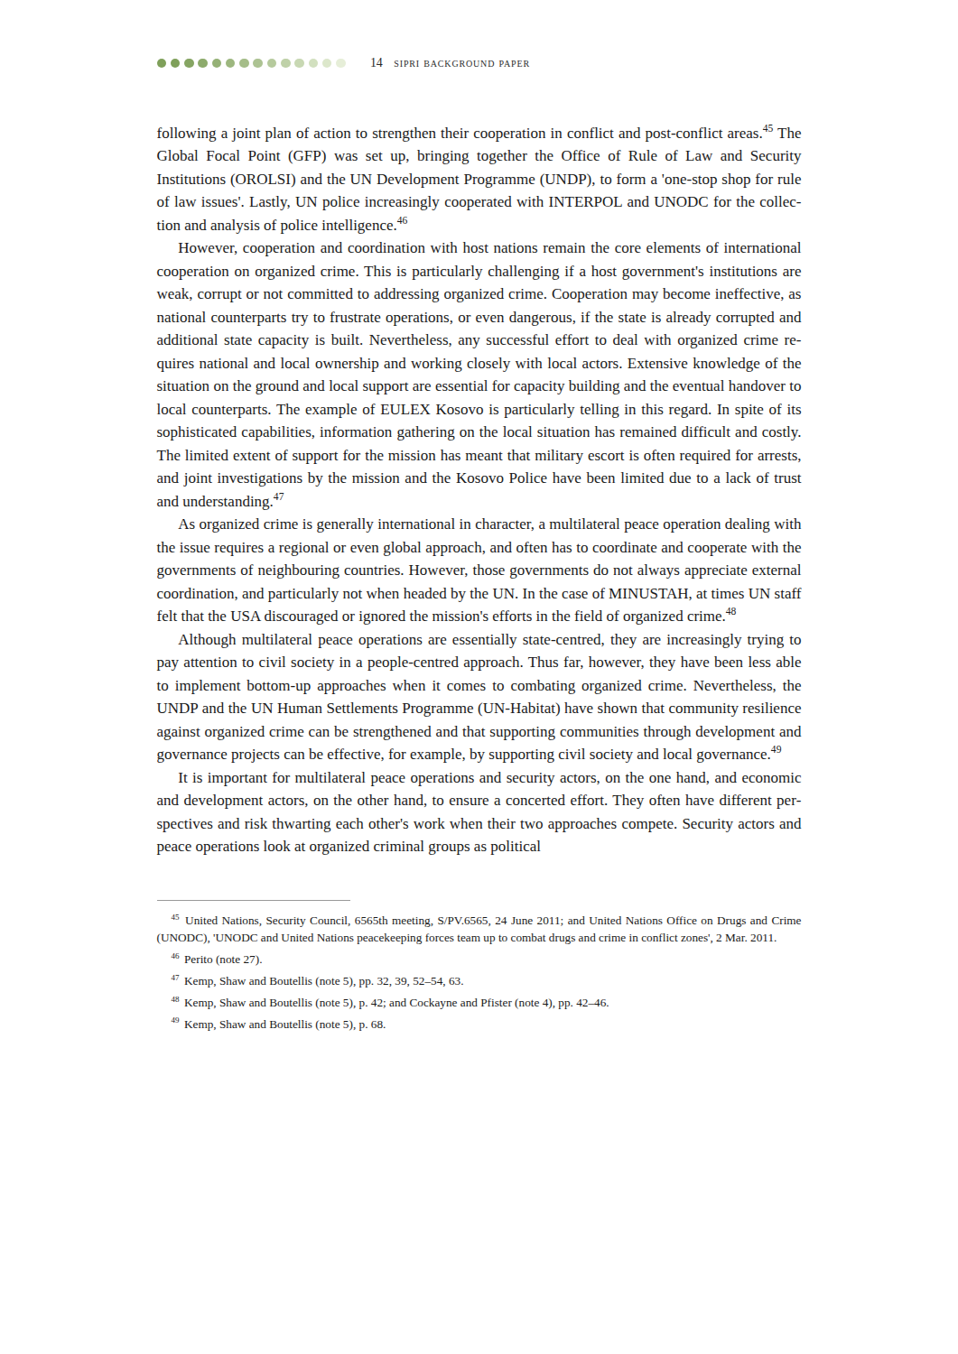14sipri background paper
following a joint plan of action to strengthen their cooperation in conflict and post-conflict areas.45 The Global Focal Point (GFP) was set up, bringing together the Office of Rule of Law and Security Institutions (OROLSI) and the UN Development Programme (UNDP), to form a 'one-stop shop for rule of law issues'. Lastly, UN police increasingly cooperated with INTERPOL and UNODC for the collection and analysis of police intelligence.46
However, cooperation and coordination with host nations remain the core elements of international cooperation on organized crime. This is particularly challenging if a host government's institutions are weak, corrupt or not committed to addressing organized crime. Cooperation may become ineffective, as national counterparts try to frustrate operations, or even dangerous, if the state is already corrupted and additional state capacity is built. Nevertheless, any successful effort to deal with organized crime requires national and local ownership and working closely with local actors. Extensive knowledge of the situation on the ground and local support are essential for capacity building and the eventual handover to local counterparts. The example of EULEX Kosovo is particularly telling in this regard. In spite of its sophisticated capabilities, information gathering on the local situation has remained difficult and costly. The limited extent of support for the mission has meant that military escort is often required for arrests, and joint investigations by the mission and the Kosovo Police have been limited due to a lack of trust and understanding.47
As organized crime is generally international in character, a multilateral peace operation dealing with the issue requires a regional or even global approach, and often has to coordinate and cooperate with the governments of neighbouring countries. However, those governments do not always appreciate external coordination, and particularly not when headed by the UN. In the case of MINUSTAH, at times UN staff felt that the USA discouraged or ignored the mission's efforts in the field of organized crime.48
Although multilateral peace operations are essentially state-centred, they are increasingly trying to pay attention to civil society in a people-centred approach. Thus far, however, they have been less able to implement bottom-up approaches when it comes to combating organized crime. Nevertheless, the UNDP and the UN Human Settlements Programme (UN-Habitat) have shown that community resilience against organized crime can be strengthened and that supporting communities through development and governance projects can be effective, for example, by supporting civil society and local governance.49
It is important for multilateral peace operations and security actors, on the one hand, and economic and development actors, on the other hand, to ensure a concerted effort. They often have different perspectives and risk thwarting each other's work when their two approaches compete. Security actors and peace operations look at organized criminal groups as political
45 United Nations, Security Council, 6565th meeting, S/PV.6565, 24 June 2011; and United Nations Office on Drugs and Crime (UNODC), 'UNODC and United Nations peacekeeping forces team up to combat drugs and crime in conflict zones', 2 Mar. 2011.
46 Perito (note 27).
47 Kemp, Shaw and Boutellis (note 5), pp. 32, 39, 52–54, 63.
48 Kemp, Shaw and Boutellis (note 5), p. 42; and Cockayne and Pfister (note 4), pp. 42–46.
49 Kemp, Shaw and Boutellis (note 5), p. 68.